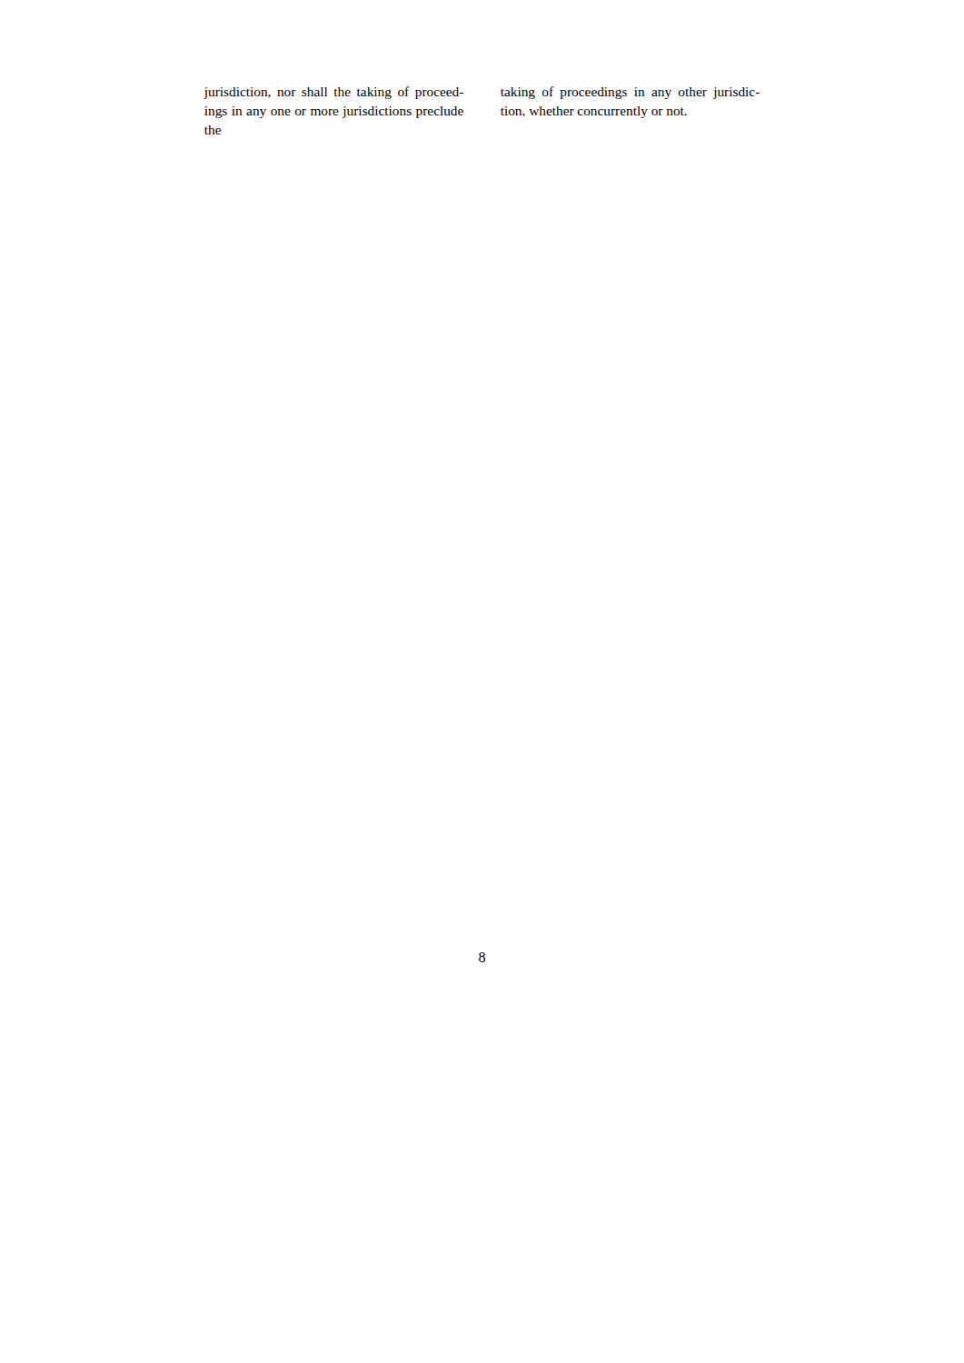jurisdiction, nor shall the taking of proceedings in any one or more jurisdictions preclude the
taking of proceedings in any other jurisdiction, whether concurrently or not.
8